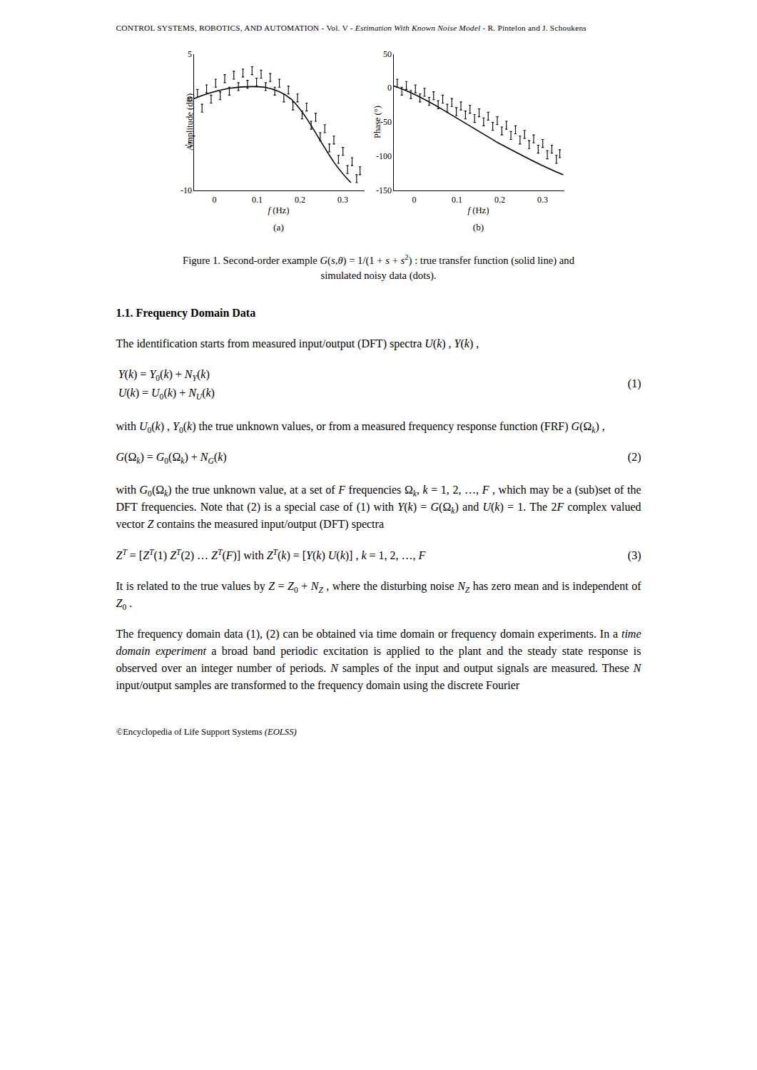CONTROL SYSTEMS, ROBOTICS, AND AUTOMATION - Vol. V - Estimation With Known Noise Model - R. Pintelon and J. Schoukens
Amplitude (dB)
5 0 -5 -10
0 0.1 0.2 0.3
f (Hz)
(a)
Phase (°)
50 0 -50 -100 -150
0 0.1 0.2 0.3
f (Hz)
(b)
Figure 1. Second-order example G(s,θ) = 1/(1 + s + s2) : true transfer function (solid line) and simulated noisy data (dots).
1.1. Frequency Domain Data
The identification starts from measured input/output (DFT) spectra U(k) , Y(k) ,
Y(k) = Y0(k) + NY(k)
U(k) = U0(k) + NU(k)
(1)
with U0(k) , Y0(k) the true unknown values, or from a measured frequency response function (FRF) G(Ωk) ,
G(Ωk) = G0(Ωk) + NG(k) (2)
with G0(Ωk) the true unknown value, at a set of F frequencies Ωk, k = 1, 2, …, F , which may be a (sub)set of the DFT frequencies. Note that (2) is a special case of (1) with Y(k) = G(Ωk) and U(k) = 1. The 2F complex valued vector Z contains the measured input/output (DFT) spectra
(3) ZT = [ZT(1) ZT(2) … ZT(F)] with ZT(k) = [Y(k) U(k)] , k = 1, 2, …, F
It is related to the true values by Z = Z0 + NZ , where the disturbing noise NZ has zero mean and is independent of Z0 .
The frequency domain data (1), (2) can be obtained via time domain or frequency domain experiments. In a time domain experiment a broad band periodic excitation is applied to the plant and the steady state response is observed over an integer number of periods. N samples of the input and output signals are measured. These N input/output samples are transformed to the frequency domain using the discrete Fourier
©Encyclopedia of Life Support Systems (EOLSS)